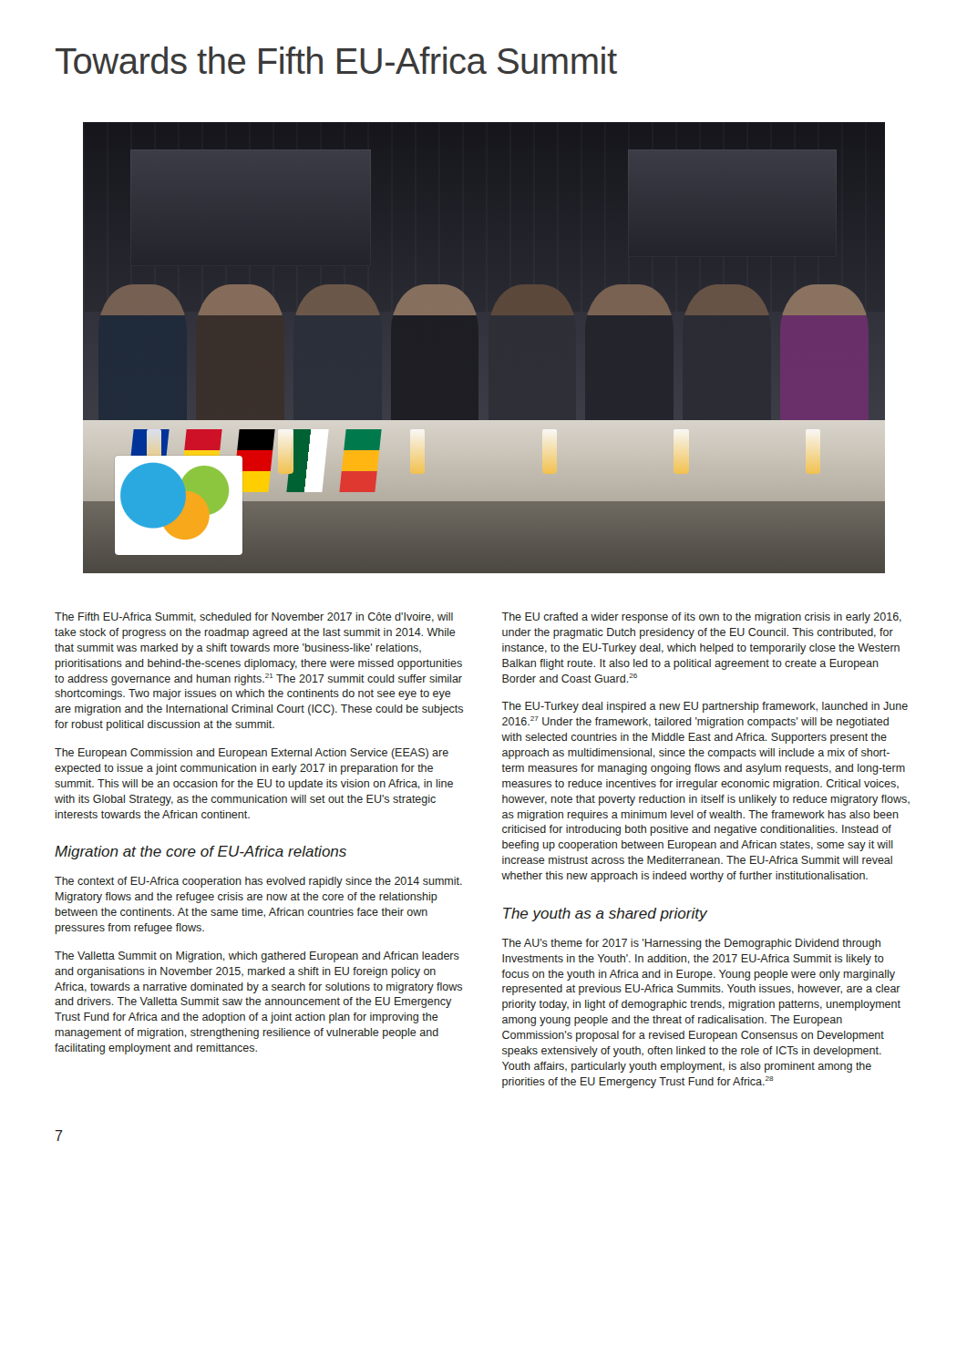Towards the Fifth EU-Africa Summit
The Fifth EU-Africa Summit, scheduled for November 2017 in Côte d'Ivoire, will take stock of progress on the roadmap agreed at the last summit in 2014. While that summit was marked by a shift towards more 'business-like' relations, prioritisations and behind-the-scenes diplomacy, there were missed opportunities to address governance and human rights.21 The 2017 summit could suffer similar shortcomings. Two major issues on which the continents do not see eye to eye are migration and the International Criminal Court (ICC). These could be subjects for robust political discussion at the summit.
The European Commission and European External Action Service (EEAS) are expected to issue a joint communication in early 2017 in preparation for the summit. This will be an occasion for the EU to update its vision on Africa, in line with its Global Strategy, as the communication will set out the EU's strategic interests towards the African continent.
Migration at the core of EU-Africa relations
The context of EU-Africa cooperation has evolved rapidly since the 2014 summit. Migratory flows and the refugee crisis are now at the core of the relationship between the continents. At the same time, African countries face their own pressures from refugee flows.
The Valletta Summit on Migration, which gathered European and African leaders and organisations in November 2015, marked a shift in EU foreign policy on Africa, towards a narrative dominated by a search for solutions to migratory flows and drivers. The Valletta Summit saw the announcement of the EU Emergency Trust Fund for Africa and the adoption of a joint action plan for improving the management of migration, strengthening resilience of vulnerable people and facilitating employment and remittances.
The EU crafted a wider response of its own to the migration crisis in early 2016, under the pragmatic Dutch presidency of the EU Council. This contributed, for instance, to the EU-Turkey deal, which helped to temporarily close the Western Balkan flight route. It also led to a political agreement to create a European Border and Coast Guard.26
The EU-Turkey deal inspired a new EU partnership framework, launched in June 2016.27 Under the framework, tailored 'migration compacts' will be negotiated with selected countries in the Middle East and Africa. Supporters present the approach as multidimensional, since the compacts will include a mix of short-term measures for managing ongoing flows and asylum requests, and long-term measures to reduce incentives for irregular economic migration. Critical voices, however, note that poverty reduction in itself is unlikely to reduce migratory flows, as migration requires a minimum level of wealth. The framework has also been criticised for introducing both positive and negative conditionalities. Instead of beefing up cooperation between European and African states, some say it will increase mistrust across the Mediterranean. The EU-Africa Summit will reveal whether this new approach is indeed worthy of further institutionalisation.
The youth as a shared priority
The AU's theme for 2017 is 'Harnessing the Demographic Dividend through Investments in the Youth'. In addition, the 2017 EU-Africa Summit is likely to focus on the youth in Africa and in Europe. Young people were only marginally represented at previous EU-Africa Summits. Youth issues, however, are a clear priority today, in light of demographic trends, migration patterns, unemployment among young people and the threat of radicalisation. The European Commission's proposal for a revised European Consensus on Development speaks extensively of youth, often linked to the role of ICTs in development. Youth affairs, particularly youth employment, is also prominent among the priorities of the EU Emergency Trust Fund for Africa.28
7